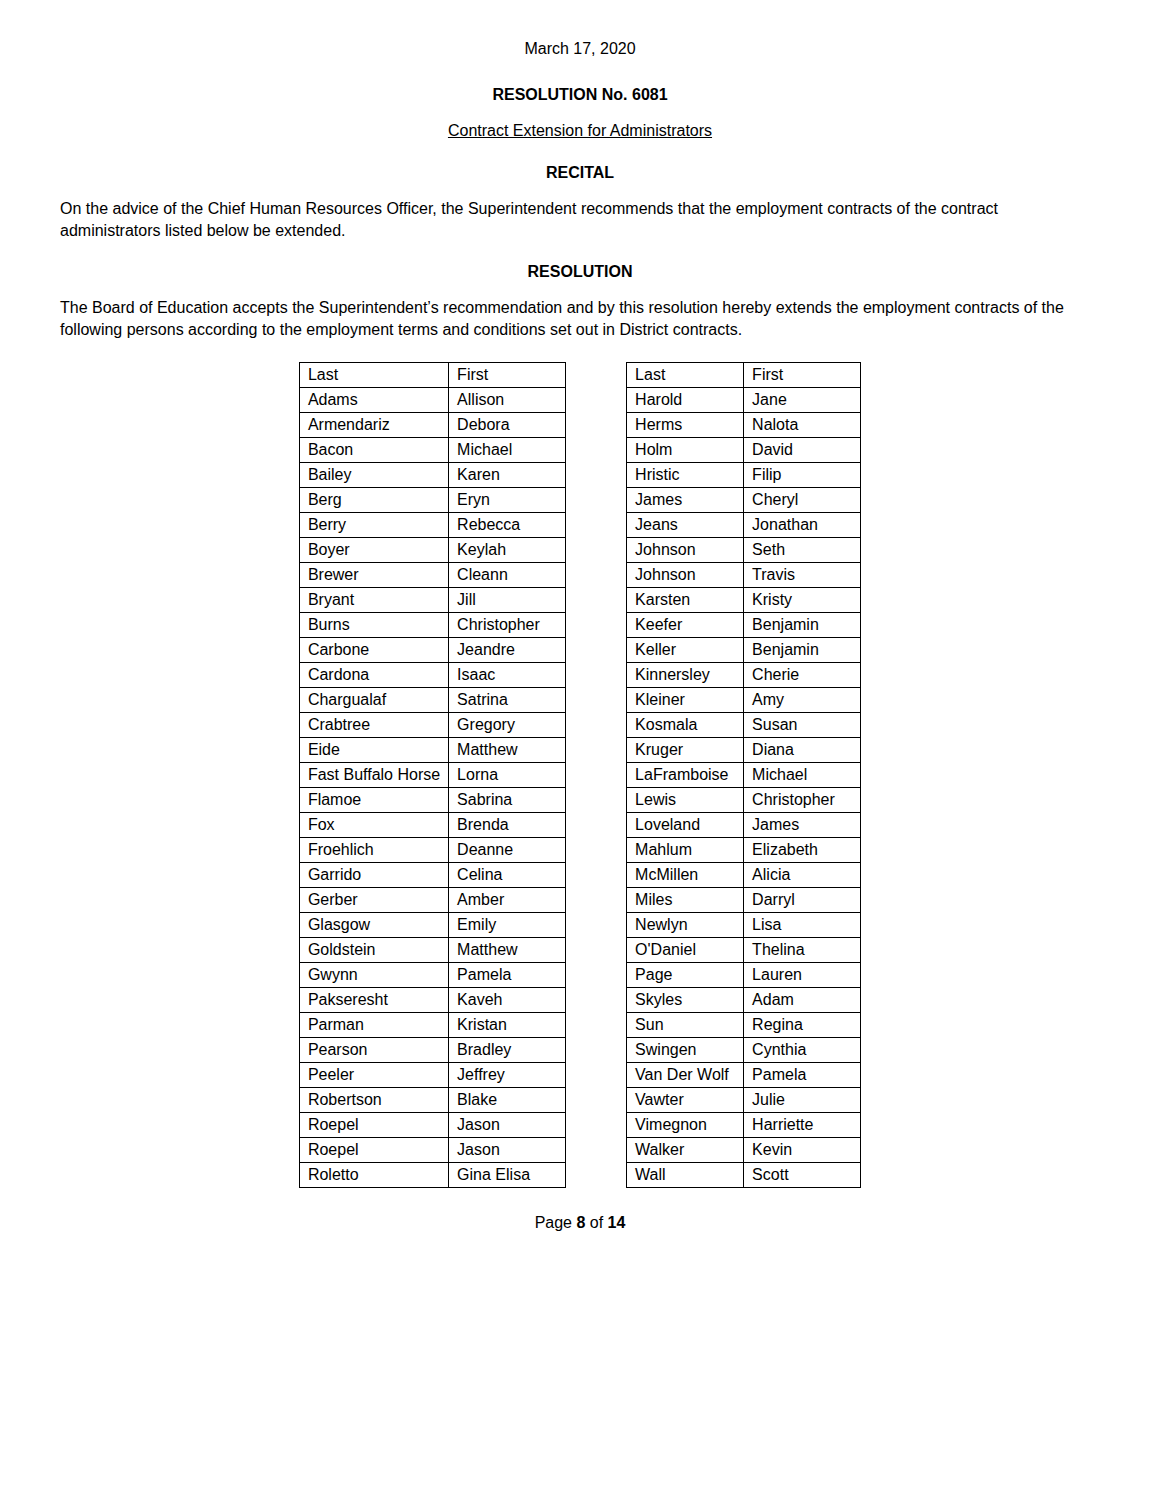March 17, 2020
RESOLUTION No. 6081
Contract Extension for Administrators
RECITAL
On the advice of the Chief Human Resources Officer, the Superintendent recommends that the employment contracts of the contract administrators listed below be extended.
RESOLUTION
The Board of Education accepts the Superintendent’s recommendation and by this resolution hereby extends the employment contracts of the following persons according to the employment terms and conditions set out in District contracts.
| Last | First |
| --- | --- |
| Adams | Allison |
| Armendariz | Debora |
| Bacon | Michael |
| Bailey | Karen |
| Berg | Eryn |
| Berry | Rebecca |
| Boyer | Keylah |
| Brewer | Cleann |
| Bryant | Jill |
| Burns | Christopher |
| Carbone | Jeandre |
| Cardona | Isaac |
| Chargualaf | Satrina |
| Crabtree | Gregory |
| Eide | Matthew |
| Fast Buffalo Horse | Lorna |
| Flamoe | Sabrina |
| Fox | Brenda |
| Froehlich | Deanne |
| Garrido | Celina |
| Gerber | Amber |
| Glasgow | Emily |
| Goldstein | Matthew |
| Gwynn | Pamela |
| Pakseresht | Kaveh |
| Parman | Kristan |
| Pearson | Bradley |
| Peeler | Jeffrey |
| Robertson | Blake |
| Roepel | Jason |
| Roepel | Jason |
| Roletto | Gina Elisa |
| Last | First |
| --- | --- |
| Harold | Jane |
| Herms | Nalota |
| Holm | David |
| Hristic | Filip |
| James | Cheryl |
| Jeans | Jonathan |
| Johnson | Seth |
| Johnson | Travis |
| Karsten | Kristy |
| Keefer | Benjamin |
| Keller | Benjamin |
| Kinnersley | Cherie |
| Kleiner | Amy |
| Kosmala | Susan |
| Kruger | Diana |
| LaFramboise | Michael |
| Lewis | Christopher |
| Loveland | James |
| Mahlum | Elizabeth |
| McMillen | Alicia |
| Miles | Darryl |
| Newlyn | Lisa |
| O'Daniel | Thelina |
| Page | Lauren |
| Skyles | Adam |
| Sun | Regina |
| Swingen | Cynthia |
| Van Der Wolf | Pamela |
| Vawter | Julie |
| Vimegnon | Harriette |
| Walker | Kevin |
| Wall | Scott |
Page 8 of 14